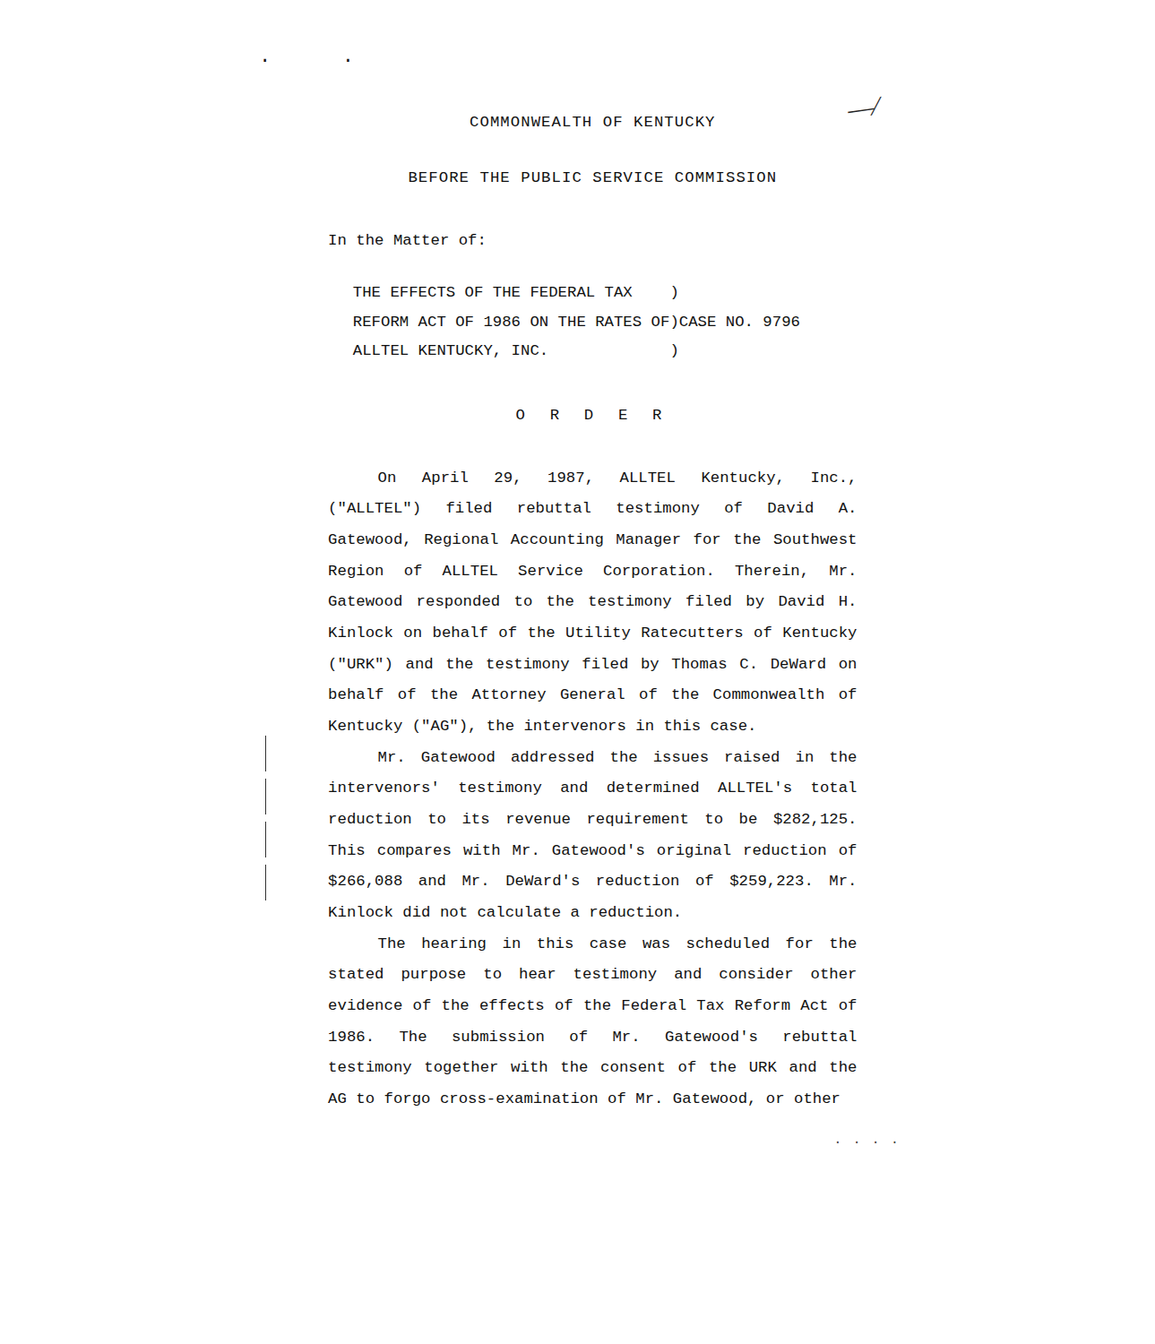. .
—⁄
COMMONWEALTH OF KENTUCKY
BEFORE THE PUBLIC SERVICE COMMISSION
In the Matter of:
| THE EFFECTS OF THE FEDERAL TAX | ) | |
| REFORM ACT OF 1986 ON THE RATES OF | ) | CASE NO. 9796 |
| ALLTEL KENTUCKY, INC. | ) | |
O R D E R
On April 29, 1987, ALLTEL Kentucky, Inc., ("ALLTEL") filed rebuttal testimony of David A. Gatewood, Regional Accounting Manager for the Southwest Region of ALLTEL Service Corporation. Therein, Mr. Gatewood responded to the testimony filed by David H. Kinlock on behalf of the Utility Ratecutters of Kentucky ("URK") and the testimony filed by Thomas C. DeWard on behalf of the Attorney General of the Commonwealth of Kentucky ("AG"), the intervenors in this case.
Mr. Gatewood addressed the issues raised in the intervenors' testimony and determined ALLTEL's total reduction to its revenue requirement to be $282,125. This compares with Mr. Gatewood's original reduction of $266,088 and Mr. DeWard's reduction of $259,223. Mr. Kinlock did not calculate a reduction.
The hearing in this case was scheduled for the stated purpose to hear testimony and consider other evidence of the effects of the Federal Tax Reform Act of 1986. The submission of Mr. Gatewood's rebuttal testimony together with the consent of the URK and the AG to forgo cross-examination of Mr. Gatewood, or other
. . . .